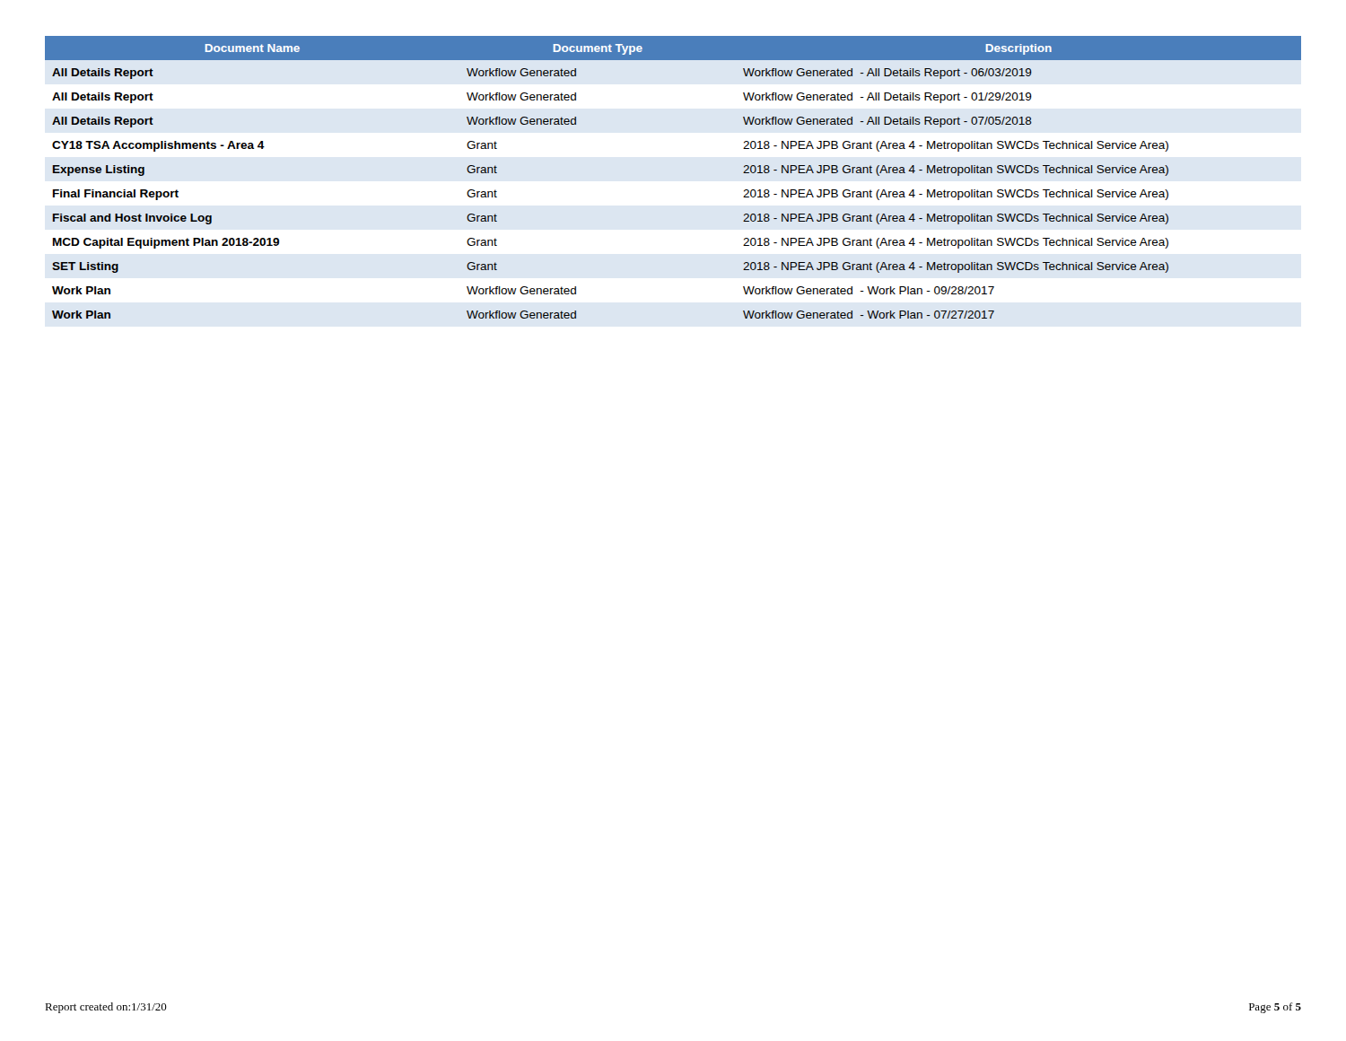| Document Name | Document Type | Description |
| --- | --- | --- |
| All Details Report | Workflow Generated | Workflow Generated - All Details Report - 06/03/2019 |
| All Details Report | Workflow Generated | Workflow Generated - All Details Report - 01/29/2019 |
| All Details Report | Workflow Generated | Workflow Generated - All Details Report - 07/05/2018 |
| CY18 TSA Accomplishments - Area 4 | Grant | 2018 - NPEA JPB Grant (Area 4 - Metropolitan SWCDs Technical Service Area) |
| Expense Listing | Grant | 2018 - NPEA JPB Grant (Area 4 - Metropolitan SWCDs Technical Service Area) |
| Final Financial Report | Grant | 2018 - NPEA JPB Grant (Area 4 - Metropolitan SWCDs Technical Service Area) |
| Fiscal and Host Invoice Log | Grant | 2018 - NPEA JPB Grant (Area 4 - Metropolitan SWCDs Technical Service Area) |
| MCD Capital Equipment Plan 2018-2019 | Grant | 2018 - NPEA JPB Grant (Area 4 - Metropolitan SWCDs Technical Service Area) |
| SET Listing | Grant | 2018 - NPEA JPB Grant (Area 4 - Metropolitan SWCDs Technical Service Area) |
| Work Plan | Workflow Generated | Workflow Generated - Work Plan - 09/28/2017 |
| Work Plan | Workflow Generated | Workflow Generated - Work Plan - 07/27/2017 |
Report created on:1/31/20 Page 5 of 5